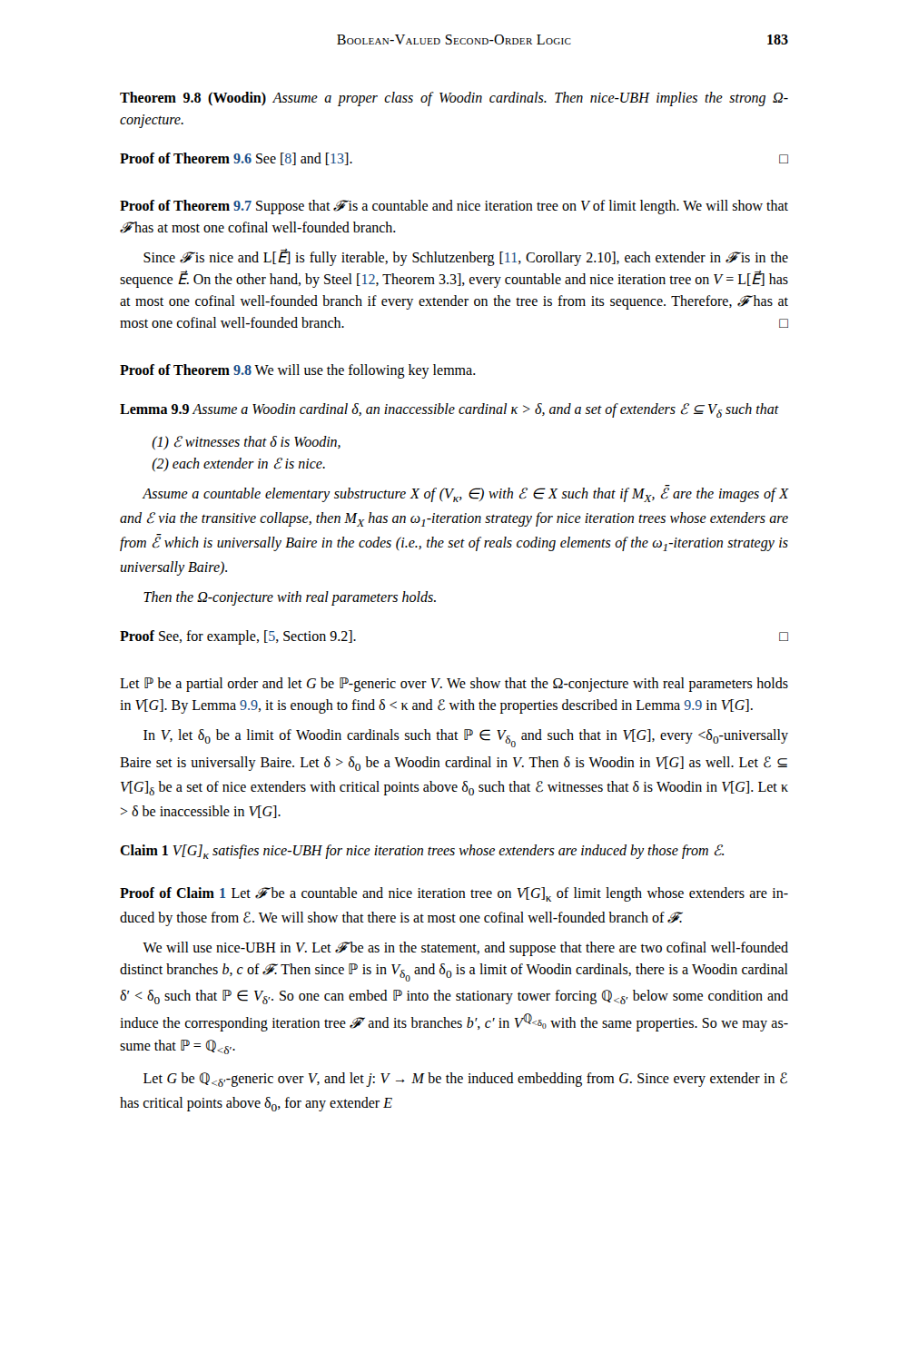Boolean-Valued Second-Order Logic 183
Theorem 9.8 (Woodin) Assume a proper class of Woodin cardinals. Then nice-UBH implies the strong Ω-conjecture.
Proof of Theorem 9.6 See [8] and [13]. □
Proof of Theorem 9.7 Suppose that 𝓕 is a countable and nice iteration tree on V of limit length. We will show that 𝓕 has at most one cofinal well-founded branch.
Since 𝓕 is nice and L[E⃗] is fully iterable, by Schlutzenberg [11, Corollary 2.10], each extender in 𝓕 is in the sequence E⃗. On the other hand, by Steel [12, Theorem 3.3], every countable and nice iteration tree on V = L[E⃗] has at most one cofinal well-founded branch if every extender on the tree is from its sequence. Therefore, 𝓕 has at most one cofinal well-founded branch. □
Proof of Theorem 9.8 We will use the following key lemma.
Lemma 9.9 Assume a Woodin cardinal δ, an inaccessible cardinal κ > δ, and a set of extenders ℰ ⊆ Vδ such that
(1) ℰ witnesses that δ is Woodin,
(2) each extender in ℰ is nice.
Assume a countable elementary substructure X of (Vκ, ∈) with ℰ ∈ X such that if MX, ℰ̄ are the images of X and ℰ via the transitive collapse, then MX has an ω1-iteration strategy for nice iteration trees whose extenders are from ℰ̄ which is universally Baire in the codes (i.e., the set of reals coding elements of the ω1-iteration strategy is universally Baire).
Then the Ω-conjecture with real parameters holds.
Proof See, for example, [5, Section 9.2]. □
Let ℙ be a partial order and let G be ℙ-generic over V. We show that the Ω-conjecture with real parameters holds in V[G]. By Lemma 9.9, it is enough to find δ < κ and ℰ with the properties described in Lemma 9.9 in V[G].
In V, let δ0 be a limit of Woodin cardinals such that ℙ ∈ Vδ0 and such that in V[G], every <δ0-universally Baire set is universally Baire. Let δ > δ0 be a Woodin cardinal in V. Then δ is Woodin in V[G] as well. Let ℰ ⊆ V[G]δ be a set of nice extenders with critical points above δ0 such that ℰ witnesses that δ is Woodin in V[G]. Let κ > δ be inaccessible in V[G].
Claim 1 V[G]κ satisfies nice-UBH for nice iteration trees whose extenders are induced by those from ℰ.
Proof of Claim 1 Let 𝓕 be a countable and nice iteration tree on V[G]κ of limit length whose extenders are induced by those from ℰ. We will show that there is at most one cofinal well-founded branch of 𝓕.
We will use nice-UBH in V. Let 𝓕 be as in the statement, and suppose that there are two cofinal well-founded distinct branches b, c of 𝓕. Then since ℙ is in Vδ0 and δ0 is a limit of Woodin cardinals, there is a Woodin cardinal δ′ < δ0 such that ℙ ∈ Vδ′. So one can embed ℙ into the stationary tower forcing ℚ<δ′ below some condition and induce the corresponding iteration tree 𝓕′ and its branches b′, c′ in Vℚ<δ0 with the same properties. So we may assume that ℙ = ℚ<δ′.
Let G be ℚ<δ′-generic over V, and let j: V → M be the induced embedding from G. Since every extender in ℰ has critical points above δ0, for any extender E